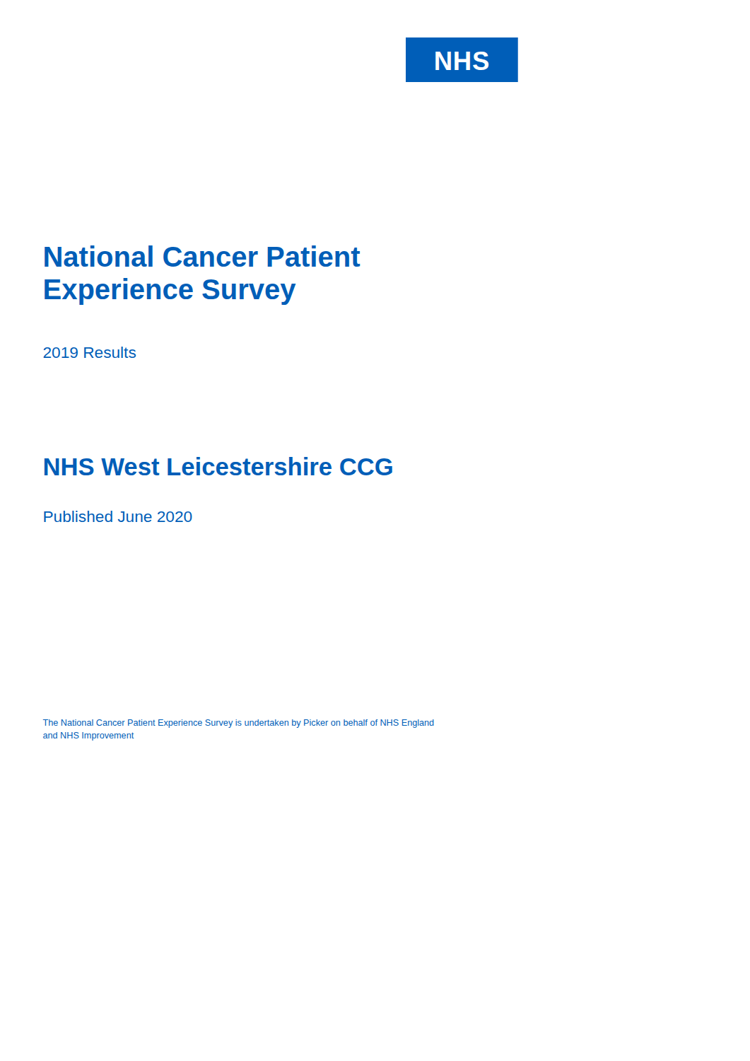NHS NHS
National Cancer Patient Experience Survey
2019 Results
NHS West Leicestershire CCG
Published June 2020
The National Cancer Patient Experience Survey is undertaken by Picker on behalf of NHS England and NHS Improvement